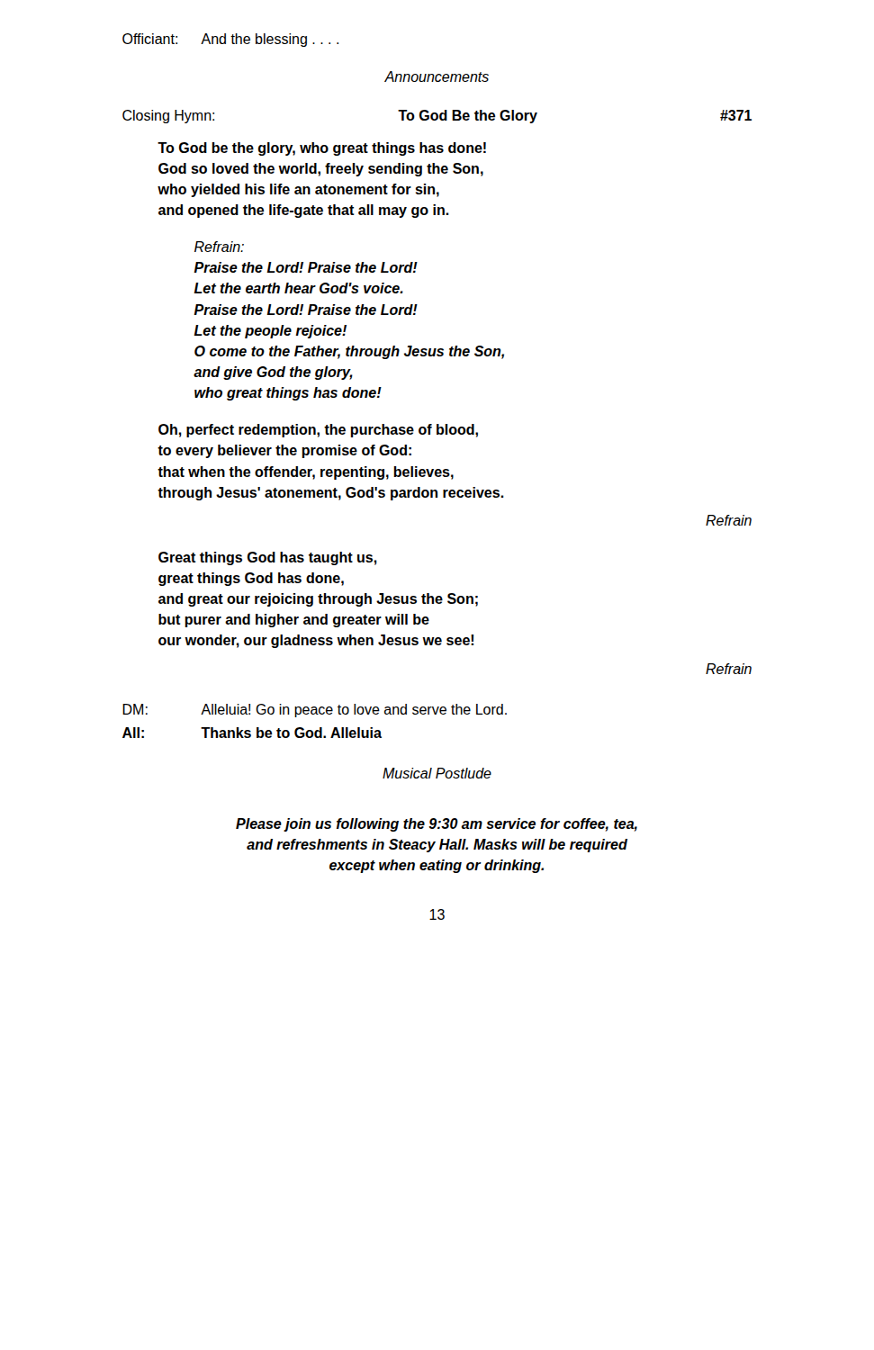Officiant: And the blessing . . . .
Announcements
Closing Hymn: To God Be the Glory #371
To God be the glory, who great things has done!
God so loved the world, freely sending the Son,
who yielded his life an atonement for sin,
and opened the life-gate that all may go in.
Refrain:
Praise the Lord! Praise the Lord!
Let the earth hear God's voice.
Praise the Lord! Praise the Lord!
Let the people rejoice!
O come to the Father, through Jesus the Son,
and give God the glory,
who great things has done!
Oh, perfect redemption, the purchase of blood,
to every believer the promise of God:
that when the offender, repenting, believes,
through Jesus' atonement, God's pardon receives.
Refrain
Great things God has taught us,
great things God has done,
and great our rejoicing through Jesus the Son;
but purer and higher and greater will be
our wonder, our gladness when Jesus we see!
Refrain
DM: Alleluia! Go in peace to love and serve the Lord.
All: Thanks be to God. Alleluia
Musical Postlude
Please join us following the 9:30 am service for coffee, tea,
and refreshments in Steacy Hall. Masks will be required
except when eating or drinking.
13